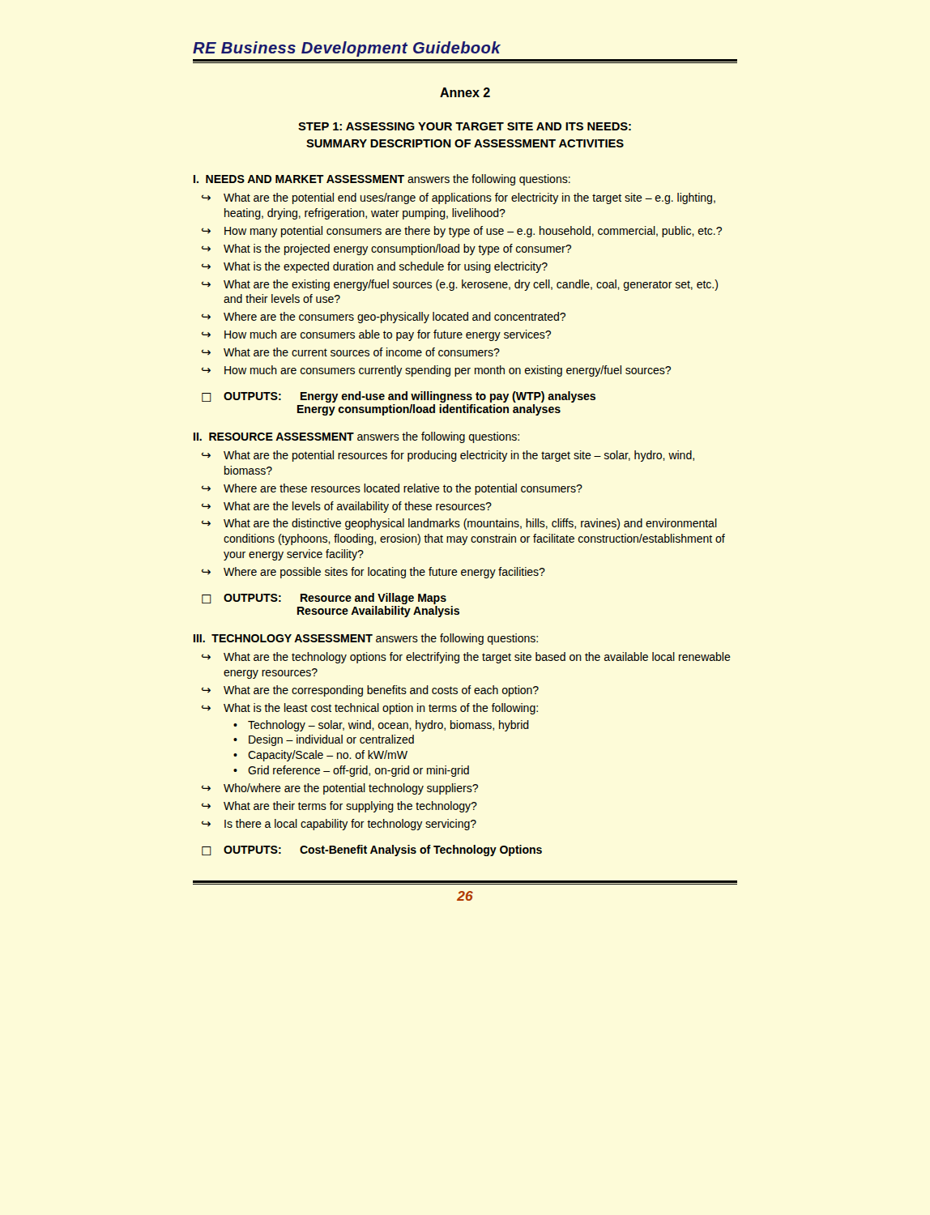RE Business Development Guidebook
Annex 2
STEP 1: ASSESSING YOUR TARGET SITE AND ITS NEEDS:
SUMMARY DESCRIPTION OF ASSESSMENT ACTIVITIES
I. NEEDS AND MARKET ASSESSMENT answers the following questions:
What are the potential end uses/range of applications for electricity in the target site – e.g. lighting, heating, drying, refrigeration, water pumping, livelihood?
How many potential consumers are there by type of use – e.g. household, commercial, public, etc.?
What is the projected energy consumption/load by type of consumer?
What is the expected duration and schedule for using electricity?
What are the existing energy/fuel sources (e.g. kerosene, dry cell, candle, coal, generator set, etc.) and their levels of use?
Where are the consumers geo-physically located and concentrated?
How much are consumers able to pay for future energy services?
What are the current sources of income of consumers?
How much are consumers currently spending per month on existing energy/fuel sources?
☐ OUTPUTS: Energy end-use and willingness to pay (WTP) analyses
Energy consumption/load identification analyses
II. RESOURCE ASSESSMENT answers the following questions:
What are the potential resources for producing electricity in the target site – solar, hydro, wind, biomass?
Where are these resources located relative to the potential consumers?
What are the levels of availability of these resources?
What are the distinctive geophysical landmarks (mountains, hills, cliffs, ravines) and environmental conditions (typhoons, flooding, erosion) that may constrain or facilitate construction/establishment of your energy service facility?
Where are possible sites for locating the future energy facilities?
☐ OUTPUTS: Resource and Village Maps
Resource Availability Analysis
III. TECHNOLOGY ASSESSMENT answers the following questions:
What are the technology options for electrifying the target site based on the available local renewable energy resources?
What are the corresponding benefits and costs of each option?
What is the least cost technical option in terms of the following:
Technology – solar, wind, ocean, hydro, biomass, hybrid
Design – individual or centralized
Capacity/Scale – no. of kW/mW
Grid reference – off-grid, on-grid or mini-grid
Who/where are the potential technology suppliers?
What are their terms for supplying the technology?
Is there a local capability for technology servicing?
☐ OUTPUTS: Cost-Benefit Analysis of Technology Options
26